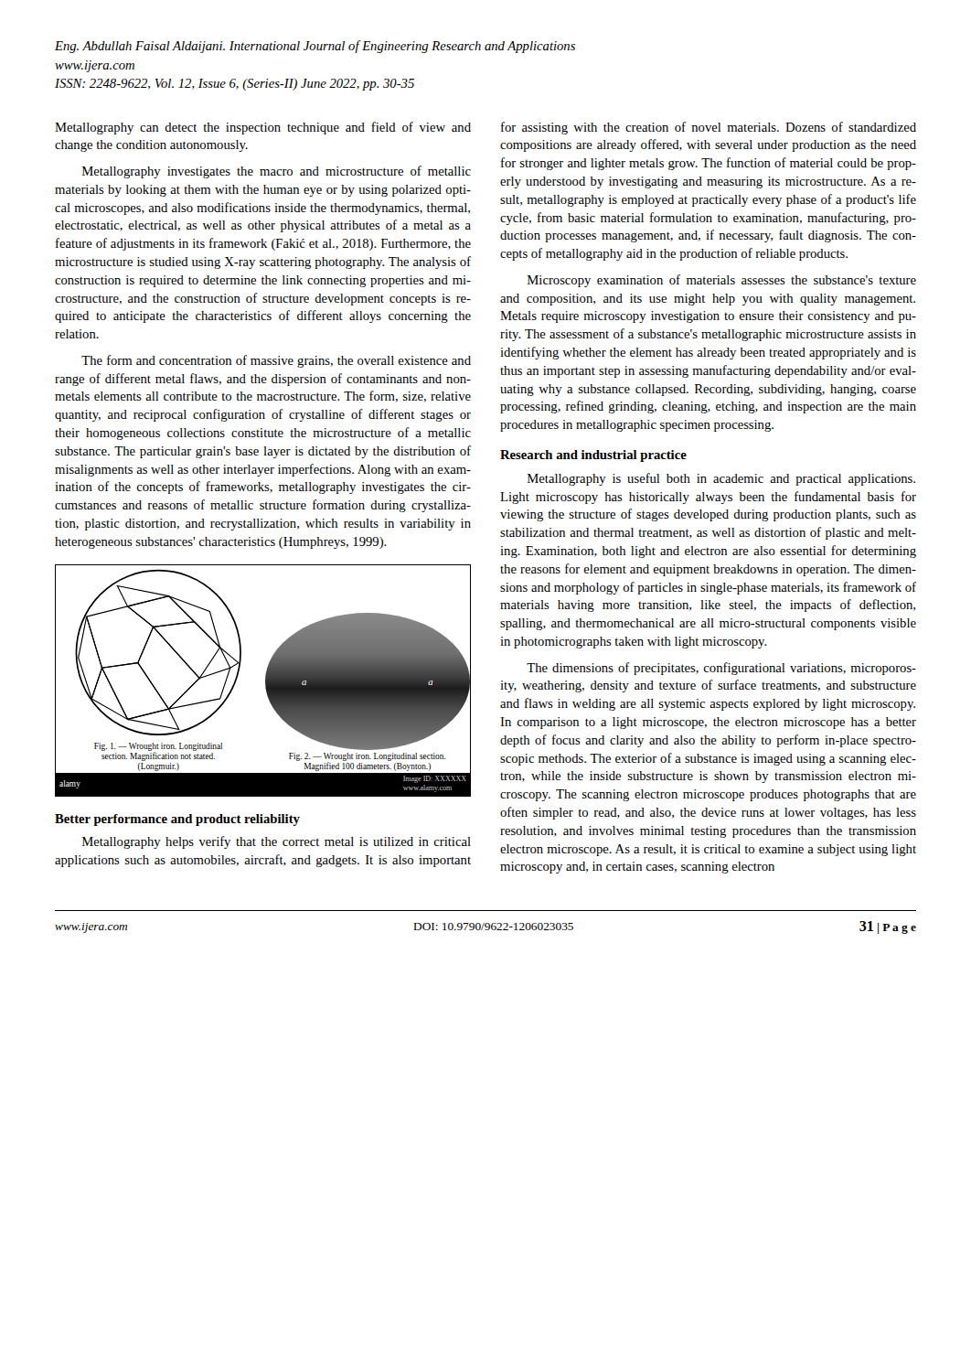Eng. Abdullah Faisal Aldaijani. International Journal of Engineering Research and Applications www.ijera.com ISSN: 2248-9622, Vol. 12, Issue 6, (Series-II) June 2022, pp. 30-35
Metallography can detect the inspection technique and field of view and change the condition autonomously.
Metallography investigates the macro and microstructure of metallic materials by looking at them with the human eye or by using polarized optical microscopes, and also modifications inside the thermodynamics, thermal, electrostatic, electrical, as well as other physical attributes of a metal as a feature of adjustments in its framework (Fakić et al., 2018). Furthermore, the microstructure is studied using X-ray scattering photography. The analysis of construction is required to determine the link connecting properties and microstructure, and the construction of structure development concepts is required to anticipate the characteristics of different alloys concerning the relation.
The form and concentration of massive grains, the overall existence and range of different metal flaws, and the dispersion of contaminants and nonmetals elements all contribute to the macrostructure. The form, size, relative quantity, and reciprocal configuration of crystalline of different stages or their homogeneous collections constitute the microstructure of a metallic substance. The particular grain's base layer is dictated by the distribution of misalignments as well as other interlayer imperfections. Along with an examination of the concepts of frameworks, metallography investigates the circumstances and reasons of metallic structure formation during crystallization, plastic distortion, and recrystallization, which results in variability in heterogeneous substances' characteristics (Humphreys, 1999).
Fig. 1. — Wrought iron. Longitudinal
section. Magnification not stated.
(Longmuir.)
Fig. 2. — Wrought iron. Longitudinal section.
Magnified 100 diameters. (Boynton.)
alamy Image ID: XXXXXX
www.alamy.com
Better performance and product reliability
Metallography helps verify that the correct metal is utilized in critical applications such as automobiles, aircraft, and gadgets. It is also important for assisting with the creation of novel materials. Dozens of standardized compositions are already offered, with several under production as the need for stronger and lighter metals grow. The function of material could be properly understood by investigating and measuring its microstructure. As a result, metallography is employed at practically every phase of a product's life cycle, from basic material formulation to examination, manufacturing, production processes management, and, if necessary, fault diagnosis. The concepts of metallography aid in the production of reliable products.
Microscopy examination of materials assesses the substance's texture and composition, and its use might help you with quality management. Metals require microscopy investigation to ensure their consistency and purity. The assessment of a substance's metallographic microstructure assists in identifying whether the element has already been treated appropriately and is thus an important step in assessing manufacturing dependability and/or evaluating why a substance collapsed. Recording, subdividing, hanging, coarse processing, refined grinding, cleaning, etching, and inspection are the main procedures in metallographic specimen processing.
Research and industrial practice
Metallography is useful both in academic and practical applications. Light microscopy has historically always been the fundamental basis for viewing the structure of stages developed during production plants, such as stabilization and thermal treatment, as well as distortion of plastic and melting. Examination, both light and electron are also essential for determining the reasons for element and equipment breakdowns in operation. The dimensions and morphology of particles in single-phase materials, its framework of materials having more transition, like steel, the impacts of deflection, spalling, and thermomechanical are all micro-structural components visible in photomicrographs taken with light microscopy.
The dimensions of precipitates, configurational variations, microporosity, weathering, density and texture of surface treatments, and substructure and flaws in welding are all systemic aspects explored by light microscopy. In comparison to a light microscope, the electron microscope has a better depth of focus and clarity and also the ability to perform in-place spectroscopic methods. The exterior of a substance is imaged using a scanning electron, while the inside substructure is shown by transmission electron microscopy. The scanning electron microscope produces photographs that are often simpler to read, and also, the device runs at lower voltages, has less resolution, and involves minimal testing procedures than the transmission electron microscope. As a result, it is critical to examine a subject using light microscopy and, in certain cases, scanning electron
www.ijera.com DOI: 10.9790/9622-1206023035 31 | P a g e